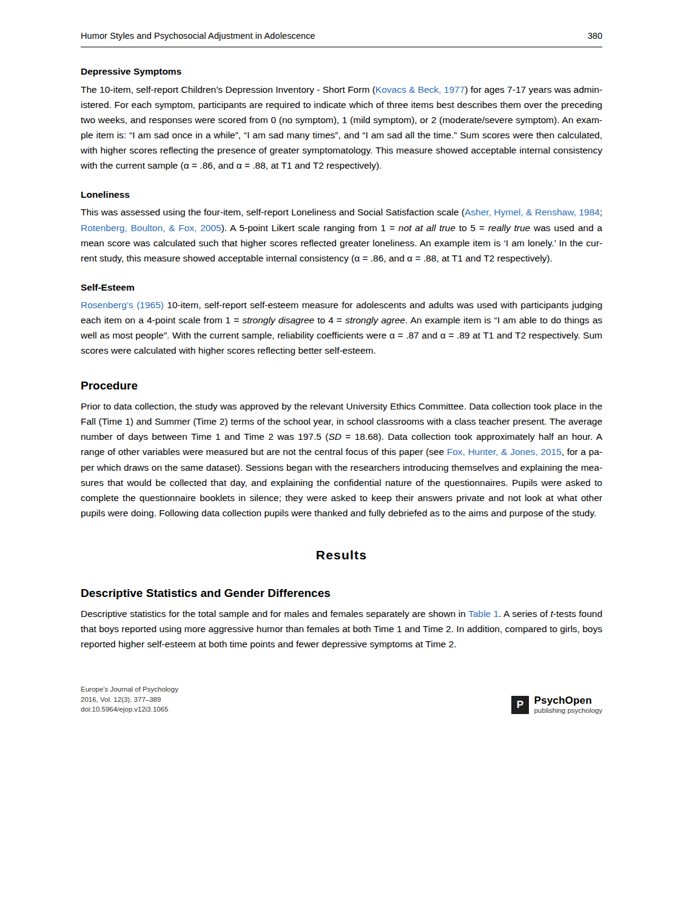Humor Styles and Psychosocial Adjustment in Adolescence
380
Depressive Symptoms
The 10-item, self-report Children’s Depression Inventory - Short Form (Kovacs & Beck, 1977) for ages 7-17 years was administered. For each symptom, participants are required to indicate which of three items best describes them over the preceding two weeks, and responses were scored from 0 (no symptom), 1 (mild symptom), or 2 (moderate/severe symptom). An example item is: “I am sad once in a while”, “I am sad many times”, and “I am sad all the time.” Sum scores were then calculated, with higher scores reflecting the presence of greater symptomatology. This measure showed acceptable internal consistency with the current sample (α = .86, and α = .88, at T1 and T2 respectively).
Loneliness
This was assessed using the four-item, self-report Loneliness and Social Satisfaction scale (Asher, Hymel, & Renshaw, 1984; Rotenberg, Boulton, & Fox, 2005). A 5-point Likert scale ranging from 1 = not at all true to 5 = really true was used and a mean score was calculated such that higher scores reflected greater loneliness. An example item is ‘I am lonely.’ In the current study, this measure showed acceptable internal consistency (α = .86, and α = .88, at T1 and T2 respectively).
Self-Esteem
Rosenberg’s (1965) 10-item, self-report self-esteem measure for adolescents and adults was used with participants judging each item on a 4-point scale from 1 = strongly disagree to 4 = strongly agree. An example item is “I am able to do things as well as most people”. With the current sample, reliability coefficients were α = .87 and α = .89 at T1 and T2 respectively. Sum scores were calculated with higher scores reflecting better self-esteem.
Procedure
Prior to data collection, the study was approved by the relevant University Ethics Committee. Data collection took place in the Fall (Time 1) and Summer (Time 2) terms of the school year, in school classrooms with a class teacher present. The average number of days between Time 1 and Time 2 was 197.5 (SD = 18.68). Data collection took approximately half an hour. A range of other variables were measured but are not the central focus of this paper (see Fox, Hunter, & Jones, 2015, for a paper which draws on the same dataset). Sessions began with the researchers introducing themselves and explaining the measures that would be collected that day, and explaining the confidential nature of the questionnaires. Pupils were asked to complete the questionnaire booklets in silence; they were asked to keep their answers private and not look at what other pupils were doing. Following data collection pupils were thanked and fully debriefed as to the aims and purpose of the study.
Results
Descriptive Statistics and Gender Differences
Descriptive statistics for the total sample and for males and females separately are shown in Table 1. A series of t-tests found that boys reported using more aggressive humor than females at both Time 1 and Time 2. In addition, compared to girls, boys reported higher self-esteem at both time points and fewer depressive symptoms at Time 2.
Europe’s Journal of Psychology
2016, Vol. 12(3), 377–389
doi:10.5964/ejop.v12i3.1065
P
PsychOpen
publishing psychology